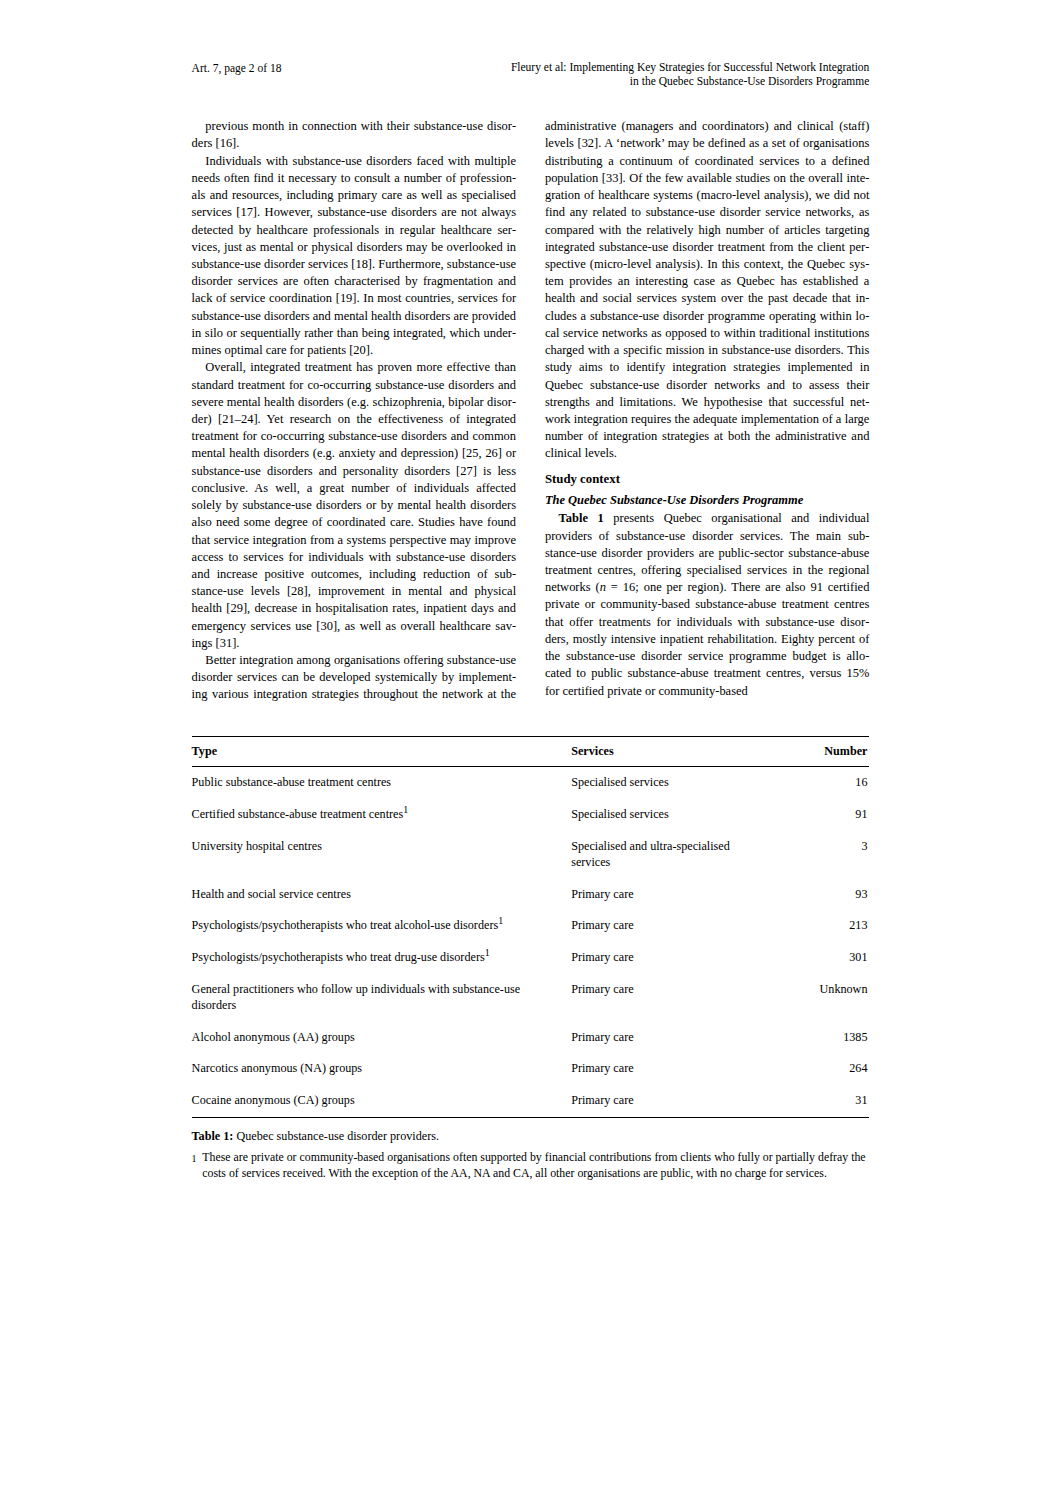Art. 7, page 2 of 18
Fleury et al: Implementing Key Strategies for Successful Network Integration
in the Quebec Substance-Use Disorders Programme
previous month in connection with their substance-use disorders [16].
Individuals with substance-use disorders faced with multiple needs often find it necessary to consult a number of professionals and resources, including primary care as well as specialised services [17]. However, substance-use disorders are not always detected by healthcare professionals in regular healthcare services, just as mental or physical disorders may be overlooked in substance-use disorder services [18]. Furthermore, substance-use disorder services are often characterised by fragmentation and lack of service coordination [19]. In most countries, services for substance-use disorders and mental health disorders are provided in silo or sequentially rather than being integrated, which undermines optimal care for patients [20].
Overall, integrated treatment has proven more effective than standard treatment for co-occurring substance-use disorders and severe mental health disorders (e.g. schizophrenia, bipolar disorder) [21–24]. Yet research on the effectiveness of integrated treatment for co-occurring substance-use disorders and common mental health disorders (e.g. anxiety and depression) [25, 26] or substance-use disorders and personality disorders [27] is less conclusive. As well, a great number of individuals affected solely by substance-use disorders or by mental health disorders also need some degree of coordinated care. Studies have found that service integration from a systems perspective may improve access to services for individuals with substance-use disorders and increase positive outcomes, including reduction of substance-use levels [28], improvement in mental and physical health [29], decrease in hospitalisation rates, inpatient days and emergency services use [30], as well as overall healthcare savings [31].
Better integration among organisations offering substance-use disorder services can be developed systemically by implementing various integration strategies throughout the network at the administrative (managers and coordinators) and clinical (staff) levels [32]. A ‘network’ may be defined as a set of organisations distributing a continuum of coordinated services to a defined population [33]. Of the few available studies on the overall integration of healthcare systems (macro-level analysis), we did not find any related to substance-use disorder service networks, as compared with the relatively high number of articles targeting integrated substance-use disorder treatment from the client perspective (micro-level analysis). In this context, the Quebec system provides an interesting case as Quebec has established a health and social services system over the past decade that includes a substance-use disorder programme operating within local service networks as opposed to within traditional institutions charged with a specific mission in substance-use disorders. This study aims to identify integration strategies implemented in Quebec substance-use disorder networks and to assess their strengths and limitations. We hypothesise that successful network integration requires the adequate implementation of a large number of integration strategies at both the administrative and clinical levels.
Study context
The Quebec Substance-Use Disorders Programme
Table 1 presents Quebec organisational and individual providers of substance-use disorder services. The main substance-use disorder providers are public-sector substance-abuse treatment centres, offering specialised services in the regional networks (n = 16; one per region). There are also 91 certified private or community-based substance-abuse treatment centres that offer treatments for individuals with substance-use disorders, mostly intensive inpatient rehabilitation. Eighty percent of the substance-use disorder service programme budget is allocated to public substance-abuse treatment centres, versus 15% for certified private or community-based
| Type | Services | Number |
| --- | --- | --- |
| Public substance-abuse treatment centres | Specialised services | 16 |
| Certified substance-abuse treatment centres 1 | Specialised services | 91 |
| University hospital centres | Specialised and ultra-specialised services | 3 |
| Health and social service centres | Primary care | 93 |
| Psychologists/psychotherapists who treat alcohol-use disorders 1 | Primary care | 213 |
| Psychologists/psychotherapists who treat drug-use disorders 1 | Primary care | 301 |
| General practitioners who follow up individuals with substance-use disorders | Primary care | Unknown |
| Alcohol anonymous (AA) groups | Primary care | 1385 |
| Narcotics anonymous (NA) groups | Primary care | 264 |
| Cocaine anonymous (CA) groups | Primary care | 31 |
Table 1: Quebec substance-use disorder providers.
1
These are private or community-based organisations often supported by financial contributions from clients who fully or partially defray the costs of services received. With the exception of the AA, NA and CA, all other organisations are public, with no charge for services.